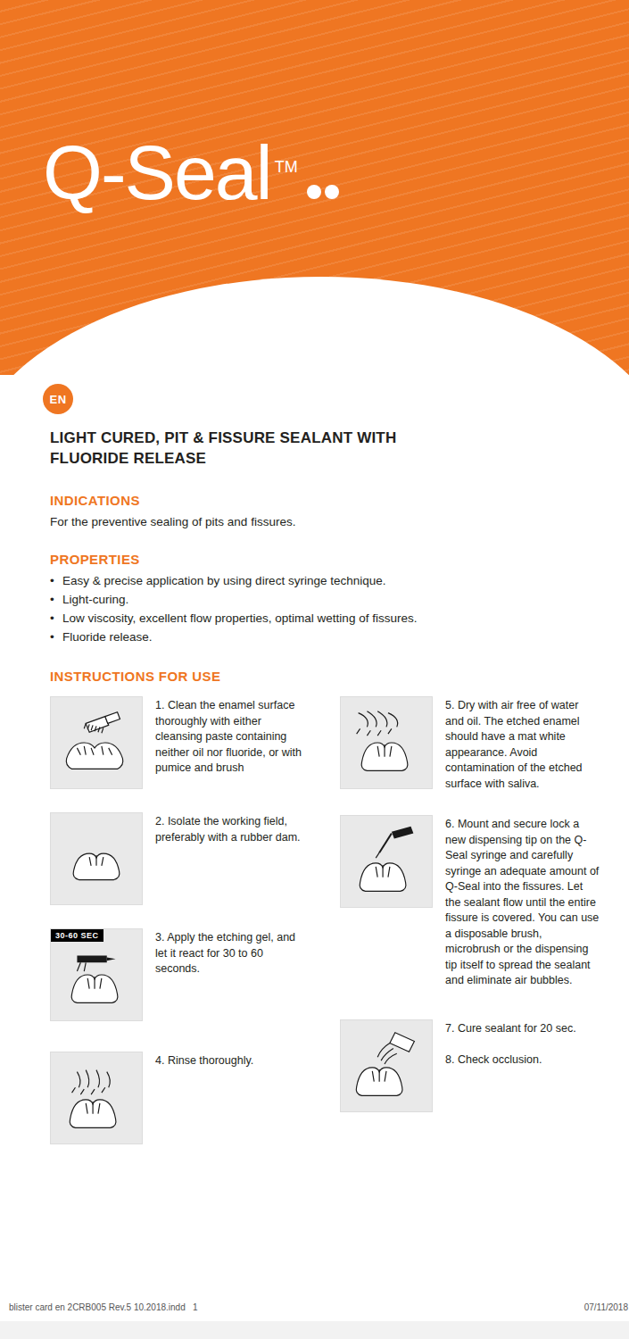Q-SealTM
EN
Light cured, pit & fissure sealant with
fluoride release
Indications
For the preventive sealing of pits and fissures.
Properties
Easy & precise application by using direct syringe technique.
Light-curing.
Low viscosity, excellent flow properties, optimal wetting of fissures.
Fluoride release.
Instructions for use
1. Clean the enamel surface thoroughly with either cleansing paste containing neither oil nor fluoride, or with pumice and brush
2. Isolate the working field, preferably with a rubber dam.
30-60 SEC
3. Apply the etching gel, and let it react for 30 to 60 seconds.
4. Rinse thoroughly.
5. Dry with air free of water and oil. The etched enamel should have a mat white appearance. Avoid contamination of the etched surface with saliva.
6. Mount and secure lock a new dispensing tip on the Q-Seal syringe and carefully syringe an adequate amount of Q-Seal into the fissures. Let the sealant flow until the entire fissure is covered. You can use a disposable brush, microbrush or the dispensing tip itself to spread the sealant and eliminate air bubbles.
7. Cure sealant for 20 sec.
8. Check occlusion.
blister card en 2CRB005 Rev.5 10.2018.indd 1
07/11/2018